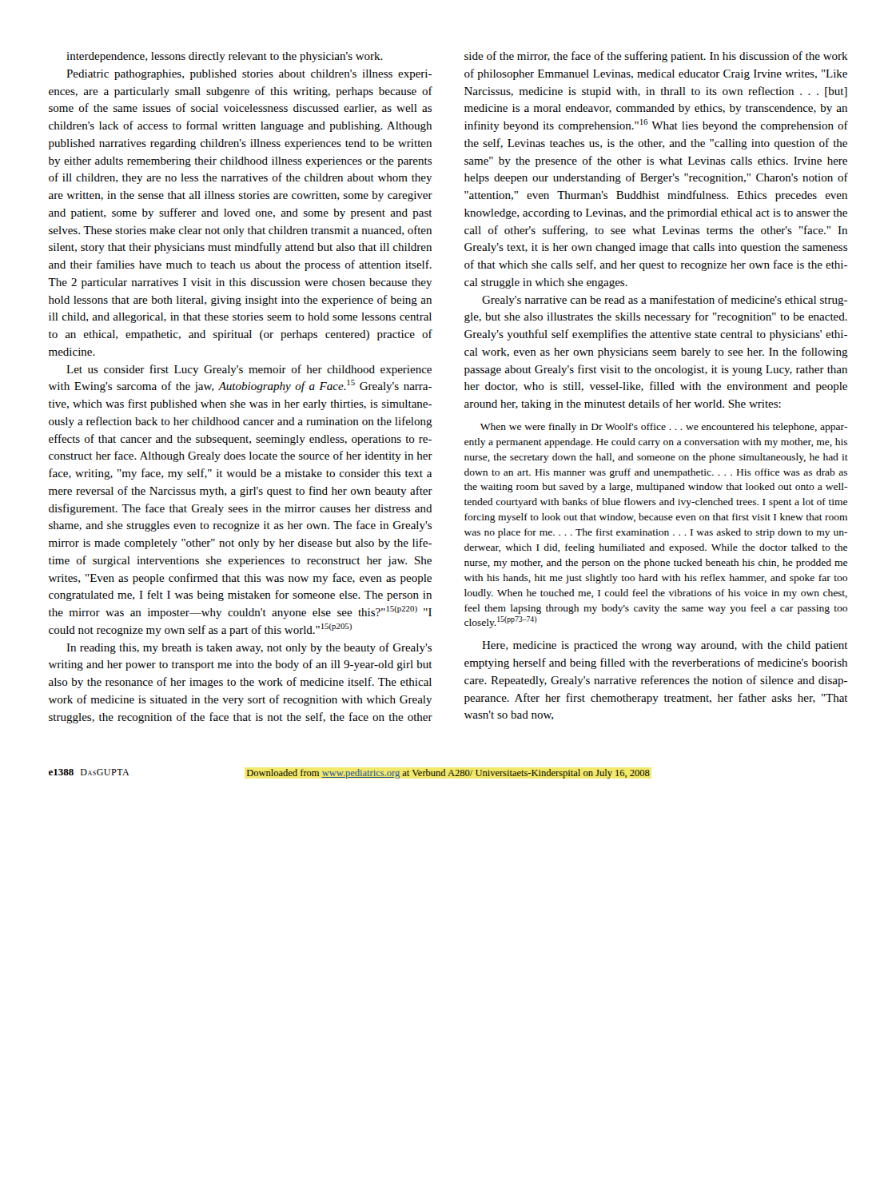interdependence, lessons directly relevant to the physician's work.
Pediatric pathographies, published stories about children's illness experiences, are a particularly small subgenre of this writing, perhaps because of some of the same issues of social voicelessness discussed earlier, as well as children's lack of access to formal written language and publishing. Although published narratives regarding children's illness experiences tend to be written by either adults remembering their childhood illness experiences or the parents of ill children, they are no less the narratives of the children about whom they are written, in the sense that all illness stories are cowritten, some by caregiver and patient, some by sufferer and loved one, and some by present and past selves. These stories make clear not only that children transmit a nuanced, often silent, story that their physicians must mindfully attend but also that ill children and their families have much to teach us about the process of attention itself. The 2 particular narratives I visit in this discussion were chosen because they hold lessons that are both literal, giving insight into the experience of being an ill child, and allegorical, in that these stories seem to hold some lessons central to an ethical, empathetic, and spiritual (or perhaps centered) practice of medicine.
Let us consider first Lucy Grealy's memoir of her childhood experience with Ewing's sarcoma of the jaw, Autobiography of a Face.15 Grealy's narrative, which was first published when she was in her early thirties, is simultaneously a reflection back to her childhood cancer and a rumination on the lifelong effects of that cancer and the subsequent, seemingly endless, operations to reconstruct her face. Although Grealy does locate the source of her identity in her face, writing, "my face, my self," it would be a mistake to consider this text a mere reversal of the Narcissus myth, a girl's quest to find her own beauty after disfigurement. The face that Grealy sees in the mirror causes her distress and shame, and she struggles even to recognize it as her own. The face in Grealy's mirror is made completely "other" not only by her disease but also by the lifetime of surgical interventions she experiences to reconstruct her jaw. She writes, "Even as people confirmed that this was now my face, even as people congratulated me, I felt I was being mistaken for someone else. The person in the mirror was an imposter—why couldn't anyone else see this?"15(p220) "I could not recognize my own self as a part of this world."15(p205)
In reading this, my breath is taken away, not only by the beauty of Grealy's writing and her power to transport me into the body of an ill 9-year-old girl but also by the resonance of her images to the work of medicine itself. The ethical work of medicine is situated in the very sort of recognition with which Grealy struggles, the recognition of the face that is not the self, the face on the other side of the mirror, the face of the suffering patient. In his discussion of the work of philosopher Emmanuel Levinas, medical educator Craig Irvine writes, "Like Narcissus, medicine is stupid with, in thrall to its own reflection . . . [but] medicine is a moral endeavor, commanded by ethics, by transcendence, by an infinity beyond its comprehension."16 What lies beyond the comprehension of the self, Levinas teaches us, is the other, and the "calling into question of the same" by the presence of the other is what Levinas calls ethics. Irvine here helps deepen our understanding of Berger's "recognition," Charon's notion of "attention," even Thurman's Buddhist mindfulness. Ethics precedes even knowledge, according to Levinas, and the primordial ethical act is to answer the call of other's suffering, to see what Levinas terms the other's "face." In Grealy's text, it is her own changed image that calls into question the sameness of that which she calls self, and her quest to recognize her own face is the ethical struggle in which she engages.
Grealy's narrative can be read as a manifestation of medicine's ethical struggle, but she also illustrates the skills necessary for "recognition" to be enacted. Grealy's youthful self exemplifies the attentive state central to physicians' ethical work, even as her own physicians seem barely to see her. In the following passage about Grealy's first visit to the oncologist, it is young Lucy, rather than her doctor, who is still, vessel-like, filled with the environment and people around her, taking in the minutest details of her world. She writes:
When we were finally in Dr Woolf's office . . . we encountered his telephone, apparently a permanent appendage. He could carry on a conversation with my mother, me, his nurse, the secretary down the hall, and someone on the phone simultaneously, he had it down to an art. His manner was gruff and unempathetic. . . . His office was as drab as the waiting room but saved by a large, multipaned window that looked out onto a well-tended courtyard with banks of blue flowers and ivy-clenched trees. I spent a lot of time forcing myself to look out that window, because even on that first visit I knew that room was no place for me. . . . The first examination . . . I was asked to strip down to my underwear, which I did, feeling humiliated and exposed. While the doctor talked to the nurse, my mother, and the person on the phone tucked beneath his chin, he prodded me with his hands, hit me just slightly too hard with his reflex hammer, and spoke far too loudly. When he touched me, I could feel the vibrations of his voice in my own chest, feel them lapsing through my body's cavity the same way you feel a car passing too closely.15(pp73–74)
Here, medicine is practiced the wrong way around, with the child patient emptying herself and being filled with the reverberations of medicine's boorish care. Repeatedly, Grealy's narrative references the notion of silence and disappearance. After her first chemotherapy treatment, her father asks her, "That wasn't so bad now,
e1388 DasGUPTA
Downloaded from www.pediatrics.org at Verbund A280/ Universitaets-Kinderspital on July 16, 2008